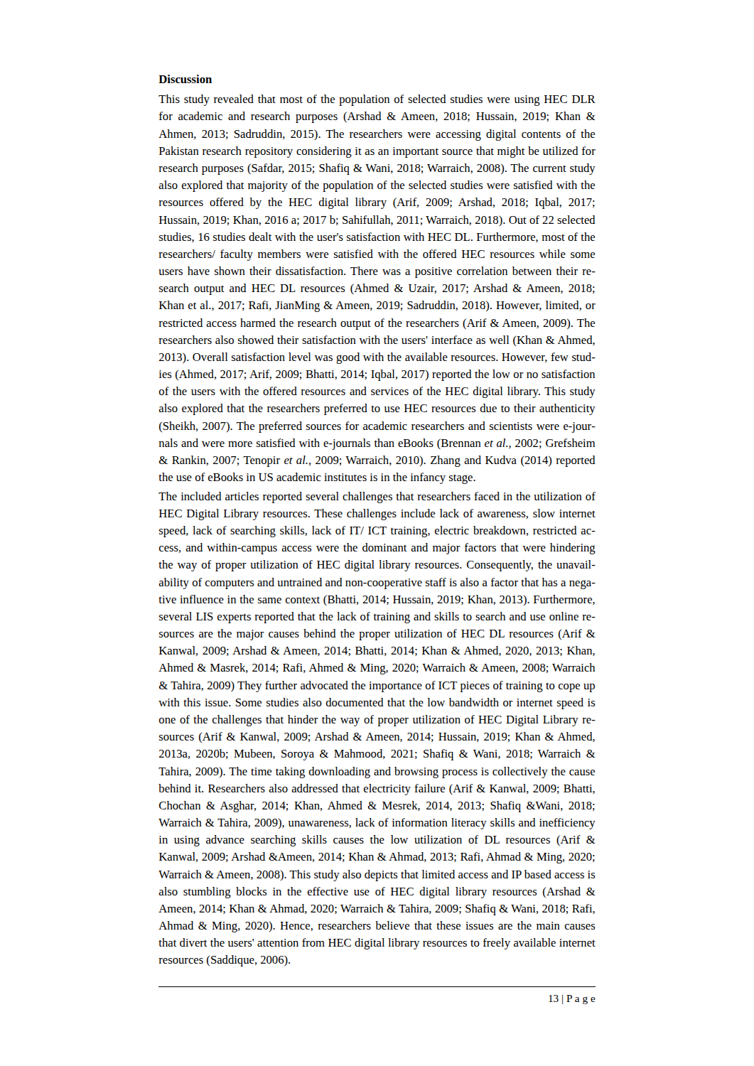Discussion
This study revealed that most of the population of selected studies were using HEC DLR for academic and research purposes (Arshad & Ameen, 2018; Hussain, 2019; Khan & Ahmen, 2013; Sadruddin, 2015). The researchers were accessing digital contents of the Pakistan research repository considering it as an important source that might be utilized for research purposes (Safdar, 2015; Shafiq & Wani, 2018; Warraich, 2008). The current study also explored that majority of the population of the selected studies were satisfied with the resources offered by the HEC digital library (Arif, 2009; Arshad, 2018; Iqbal, 2017; Hussain, 2019; Khan, 2016 a; 2017 b; Sahifullah, 2011; Warraich, 2018). Out of 22 selected studies, 16 studies dealt with the user's satisfaction with HEC DL. Furthermore, most of the researchers/ faculty members were satisfied with the offered HEC resources while some users have shown their dissatisfaction. There was a positive correlation between their research output and HEC DL resources (Ahmed & Uzair, 2017; Arshad & Ameen, 2018; Khan et al., 2017; Rafi, JianMing & Ameen, 2019; Sadruddin, 2018). However, limited, or restricted access harmed the research output of the researchers (Arif & Ameen, 2009). The researchers also showed their satisfaction with the users' interface as well (Khan & Ahmed, 2013). Overall satisfaction level was good with the available resources. However, few studies (Ahmed, 2017; Arif, 2009; Bhatti, 2014; Iqbal, 2017) reported the low or no satisfaction of the users with the offered resources and services of the HEC digital library. This study also explored that the researchers preferred to use HEC resources due to their authenticity (Sheikh, 2007). The preferred sources for academic researchers and scientists were e-journals and were more satisfied with e-journals than eBooks (Brennan et al., 2002; Grefsheim & Rankin, 2007; Tenopir et al., 2009; Warraich, 2010). Zhang and Kudva (2014) reported the use of eBooks in US academic institutes is in the infancy stage.
The included articles reported several challenges that researchers faced in the utilization of HEC Digital Library resources. These challenges include lack of awareness, slow internet speed, lack of searching skills, lack of IT/ ICT training, electric breakdown, restricted access, and within-campus access were the dominant and major factors that were hindering the way of proper utilization of HEC digital library resources. Consequently, the unavailability of computers and untrained and non-cooperative staff is also a factor that has a negative influence in the same context (Bhatti, 2014; Hussain, 2019; Khan, 2013). Furthermore, several LIS experts reported that the lack of training and skills to search and use online resources are the major causes behind the proper utilization of HEC DL resources (Arif & Kanwal, 2009; Arshad & Ameen, 2014; Bhatti, 2014; Khan & Ahmed, 2020, 2013; Khan, Ahmed & Masrek, 2014; Rafi, Ahmed & Ming, 2020; Warraich & Ameen, 2008; Warraich & Tahira, 2009) They further advocated the importance of ICT pieces of training to cope up with this issue. Some studies also documented that the low bandwidth or internet speed is one of the challenges that hinder the way of proper utilization of HEC Digital Library resources (Arif & Kanwal, 2009; Arshad & Ameen, 2014; Hussain, 2019; Khan & Ahmed, 2013a, 2020b; Mubeen, Soroya & Mahmood, 2021; Shafiq & Wani, 2018; Warraich & Tahira, 2009). The time taking downloading and browsing process is collectively the cause behind it. Researchers also addressed that electricity failure (Arif & Kanwal, 2009; Bhatti, Chochan & Asghar, 2014; Khan, Ahmed & Mesrek, 2014, 2013; Shafiq &Wani, 2018; Warraich & Tahira, 2009), unawareness, lack of information literacy skills and inefficiency in using advance searching skills causes the low utilization of DL resources (Arif & Kanwal, 2009; Arshad &Ameen, 2014; Khan & Ahmad, 2013; Rafi, Ahmad & Ming, 2020; Warraich & Ameen, 2008). This study also depicts that limited access and IP based access is also stumbling blocks in the effective use of HEC digital library resources (Arshad & Ameen, 2014; Khan & Ahmad, 2020; Warraich & Tahira, 2009; Shafiq & Wani, 2018; Rafi, Ahmad & Ming, 2020). Hence, researchers believe that these issues are the main causes that divert the users' attention from HEC digital library resources to freely available internet resources (Saddique, 2006).
13 | P a g e